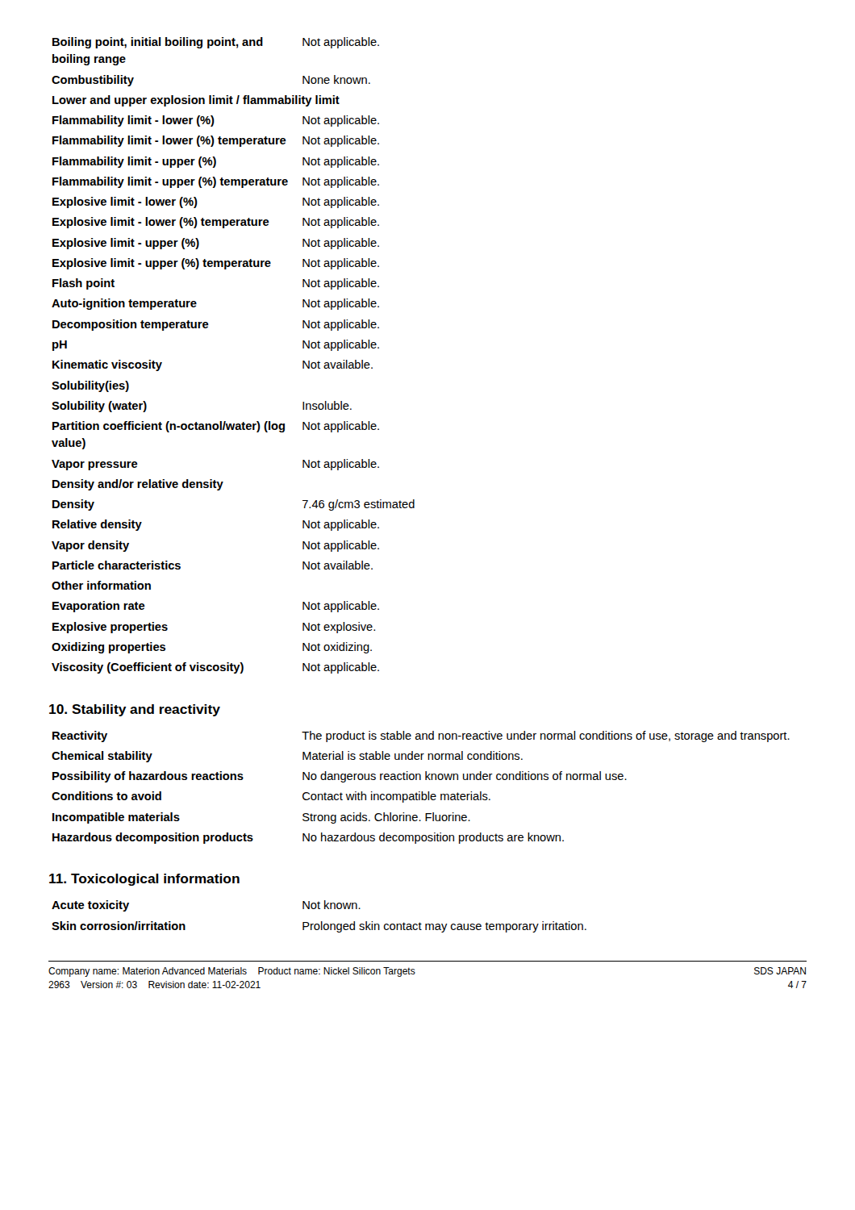| Boiling point, initial boiling point, and boiling range | Not applicable. |
| Combustibility | None known. |
| Lower and upper explosion limit / flammability limit |
| Flammability limit - lower (%) | Not applicable. |
| Flammability limit - lower (%) temperature | Not applicable. |
| Flammability limit - upper (%) | Not applicable. |
| Flammability limit - upper (%) temperature | Not applicable. |
| Explosive limit - lower (%) | Not applicable. |
| Explosive limit - lower (%) temperature | Not applicable. |
| Explosive limit - upper (%) | Not applicable. |
| Explosive limit - upper (%) temperature | Not applicable. |
| Flash point | Not applicable. |
| Auto-ignition temperature | Not applicable. |
| Decomposition temperature | Not applicable. |
| pH | Not applicable. |
| Kinematic viscosity | Not available. |
| Solubility(ies) | |
| Solubility (water) | Insoluble. |
| Partition coefficient (n-octanol/water) (log value) | Not applicable. |
| Vapor pressure | Not applicable. |
| Density and/or relative density | |
| Density | 7.46 g/cm3 estimated |
| Relative density | Not applicable. |
| Vapor density | Not applicable. |
| Particle characteristics | Not available. |
| Other information | |
| Evaporation rate | Not applicable. |
| Explosive properties | Not explosive. |
| Oxidizing properties | Not oxidizing. |
| Viscosity (Coefficient of viscosity) | Not applicable. |
10. Stability and reactivity
| Reactivity | The product is stable and non-reactive under normal conditions of use, storage and transport. |
| Chemical stability | Material is stable under normal conditions. |
| Possibility of hazardous reactions | No dangerous reaction known under conditions of normal use. |
| Conditions to avoid | Contact with incompatible materials. |
| Incompatible materials | Strong acids. Chlorine. Fluorine. |
| Hazardous decomposition products | No hazardous decomposition products are known. |
11. Toxicological information
| Acute toxicity | Not known. |
| Skin corrosion/irritation | Prolonged skin contact may cause temporary irritation. |
| Company name: Materion Advanced Materials Product name: Nickel Silicon Targets | SDS JAPAN |
| 2963 Version #: 03 Revision date: 11-02-2021 | 4 / 7 |